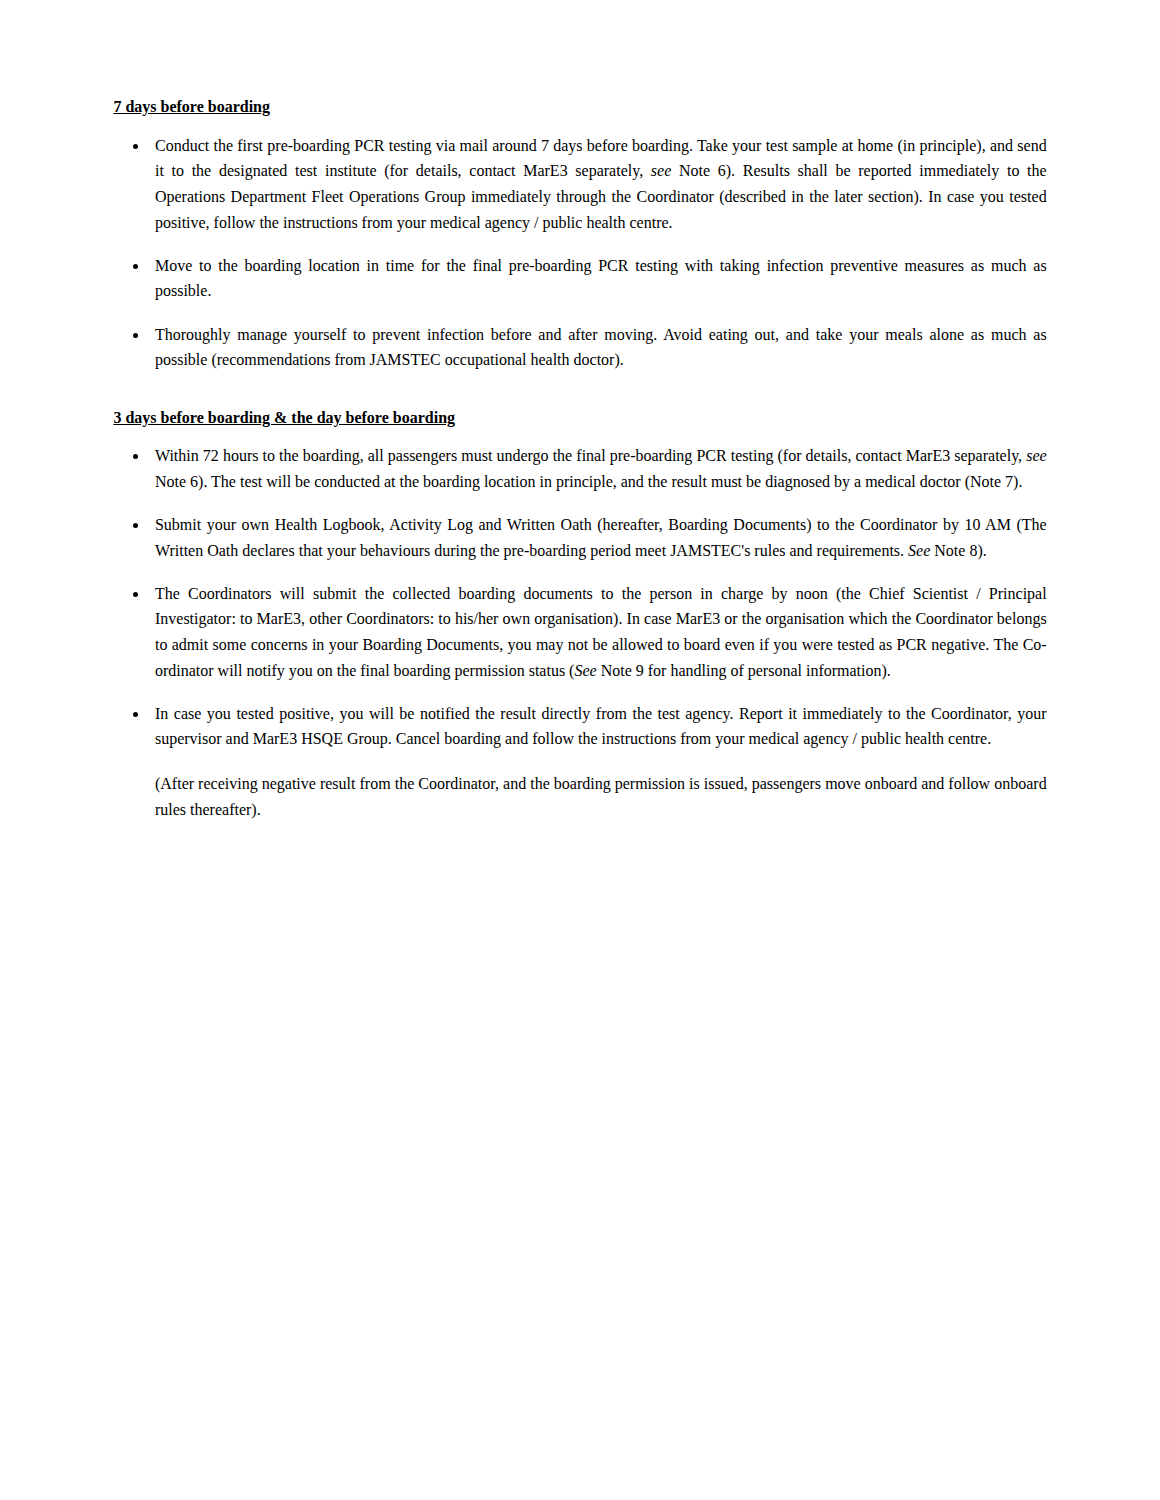7 days before boarding
Conduct the first pre-boarding PCR testing via mail around 7 days before boarding. Take your test sample at home (in principle), and send it to the designated test institute (for details, contact MarE3 separately, see Note 6). Results shall be reported immediately to the Operations Department Fleet Operations Group immediately through the Coordinator (described in the later section). In case you tested positive, follow the instructions from your medical agency / public health centre.
Move to the boarding location in time for the final pre-boarding PCR testing with taking infection preventive measures as much as possible.
Thoroughly manage yourself to prevent infection before and after moving. Avoid eating out, and take your meals alone as much as possible (recommendations from JAMSTEC occupational health doctor).
3 days before boarding & the day before boarding
Within 72 hours to the boarding, all passengers must undergo the final pre-boarding PCR testing (for details, contact MarE3 separately, see Note 6). The test will be conducted at the boarding location in principle, and the result must be diagnosed by a medical doctor (Note 7).
Submit your own Health Logbook, Activity Log and Written Oath (hereafter, Boarding Documents) to the Coordinator by 10 AM (The Written Oath declares that your behaviours during the pre-boarding period meet JAMSTEC's rules and requirements. See Note 8).
The Coordinators will submit the collected boarding documents to the person in charge by noon (the Chief Scientist / Principal Investigator: to MarE3, other Coordinators: to his/her own organisation). In case MarE3 or the organisation which the Coordinator belongs to admit some concerns in your Boarding Documents, you may not be allowed to board even if you were tested as PCR negative. The Co-ordinator will notify you on the final boarding permission status (See Note 9 for handling of personal information).
In case you tested positive, you will be notified the result directly from the test agency. Report it immediately to the Coordinator, your supervisor and MarE3 HSQE Group. Cancel boarding and follow the instructions from your medical agency / public health centre.
(After receiving negative result from the Coordinator, and the boarding permission is issued, passengers move onboard and follow onboard rules thereafter).